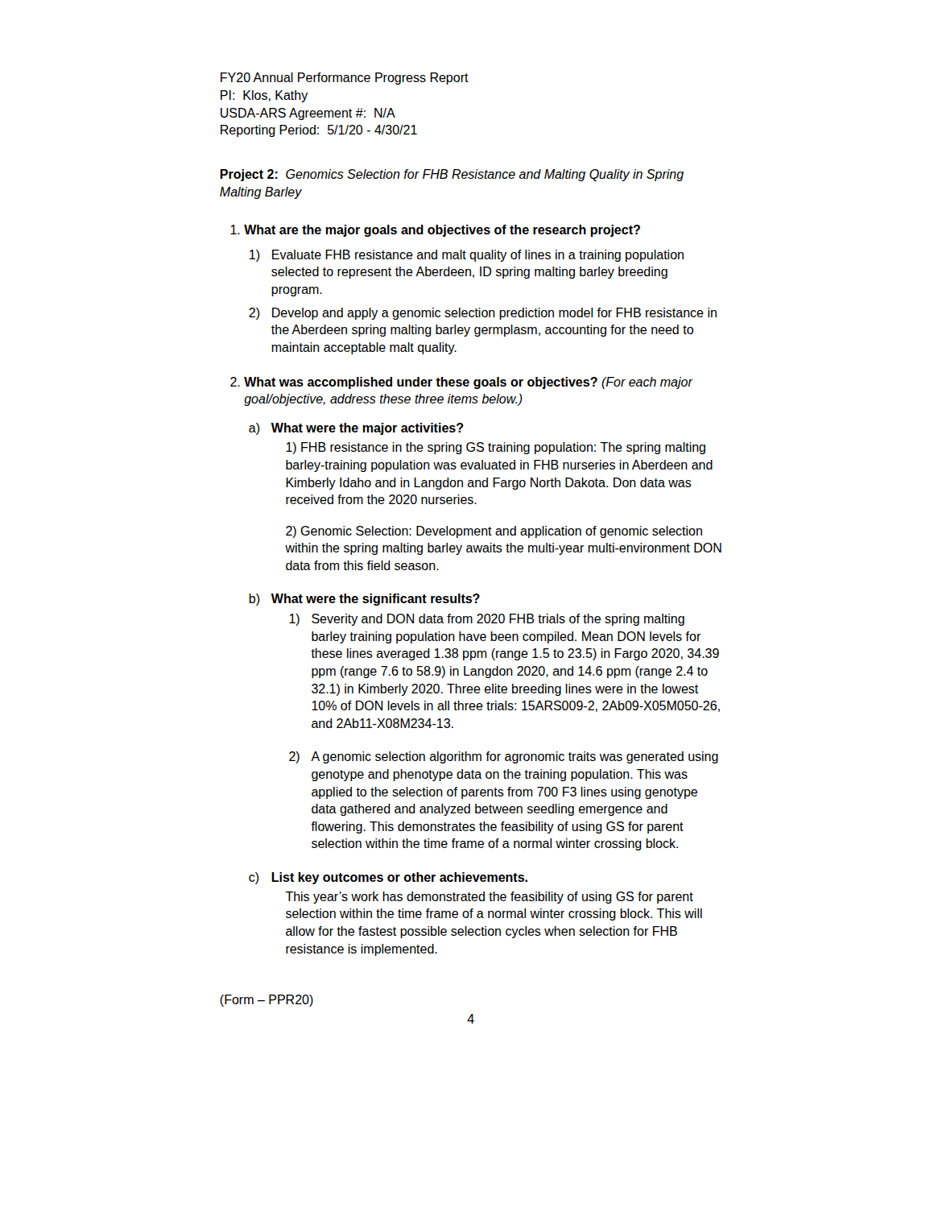FY20 Annual Performance Progress Report
PI: Klos, Kathy
USDA-ARS Agreement #: N/A
Reporting Period: 5/1/20 - 4/30/21
Project 2: Genomics Selection for FHB Resistance and Malting Quality in Spring Malting Barley
What are the major goals and objectives of the research project?
Evaluate FHB resistance and malt quality of lines in a training population selected to represent the Aberdeen, ID spring malting barley breeding program.
Develop and apply a genomic selection prediction model for FHB resistance in the Aberdeen spring malting barley germplasm, accounting for the need to maintain acceptable malt quality.
What was accomplished under these goals or objectives? (For each major goal/objective, address these three items below.)
What were the major activities?
1) FHB resistance in the spring GS training population: The spring malting barley-training population was evaluated in FHB nurseries in Aberdeen and Kimberly Idaho and in Langdon and Fargo North Dakota. Don data was received from the 2020 nurseries.
2) Genomic Selection: Development and application of genomic selection within the spring malting barley awaits the multi-year multi-environment DON data from this field season.
What were the significant results?
Severity and DON data from 2020 FHB trials of the spring malting barley training population have been compiled. Mean DON levels for these lines averaged 1.38 ppm (range 1.5 to 23.5) in Fargo 2020, 34.39 ppm (range 7.6 to 58.9) in Langdon 2020, and 14.6 ppm (range 2.4 to 32.1) in Kimberly 2020. Three elite breeding lines were in the lowest 10% of DON levels in all three trials: 15ARS009-2, 2Ab09-X05M050-26, and 2Ab11-X08M234-13.
A genomic selection algorithm for agronomic traits was generated using genotype and phenotype data on the training population. This was applied to the selection of parents from 700 F3 lines using genotype data gathered and analyzed between seedling emergence and flowering. This demonstrates the feasibility of using GS for parent selection within the time frame of a normal winter crossing block.
List key outcomes or other achievements.
This year’s work has demonstrated the feasibility of using GS for parent selection within the time frame of a normal winter crossing block. This will allow for the fastest possible selection cycles when selection for FHB resistance is implemented.
(Form – PPR20)
4